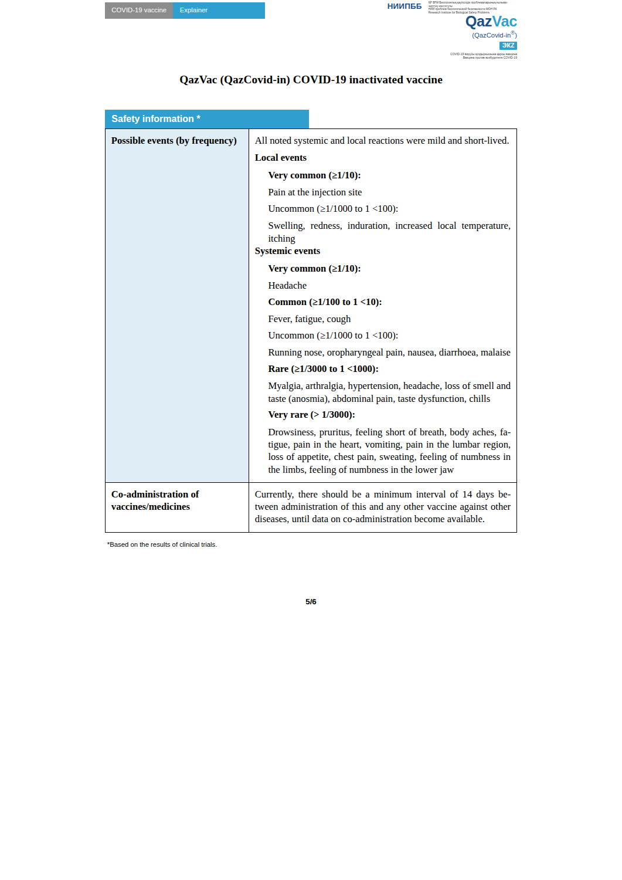COVID-19 vaccine
Explainer
НИИПББ
ҚР БҒМ Биологиялық қауіпсіздік проблемаларының ғылыми-зерттеу институты
НИИ проблем биологической безопасности МОН РК
Research Institute for Biological Safety Problems
Qaz Vac
(QazCovid-in®)
ЭКZ
COVID-19 вирусы қоздырғышына қарсы вакцина
Вакцина против возбудителя COVID-19
QazVac (QazCovid-in) COVID-19 inactivated vaccine
Safety information *
| Possible events (by frequency) | All noted systemic and local reactions were mild and short-lived. Local events Very common (≥1/10): Pain at the injection site Uncommon (≥1/1000 to 1 <100): Swelling, redness, induration, increased local temperature, itching Systemic events Very common (≥1/10): Headache Common (≥1/100 to 1 <10): Fever, fatigue, cough Uncommon (≥1/1000 to 1 <100): Running nose, oropharyngeal pain, nausea, diarrhoea, malaise Rare (≥1/3000 to 1 <1000): Myalgia, arthralgia, hypertension, headache, loss of smell and taste (anosmia), abdominal pain, taste dysfunction, chills Very rare (> 1/3000): Drowsiness, pruritus, feeling short of breath, body aches, fatigue, pain in the heart, vomiting, pain in the lumbar region, loss of appetite, chest pain, sweating, feeling of numbness in the limbs, feeling of numbness in the lower jaw |
| Co-administration of vaccines/medicines | Currently, there should be a minimum interval of 14 days between administration of this and any other vaccine against other diseases, until data on co-administration become available. |
*Based on the results of clinical trials.
5/6